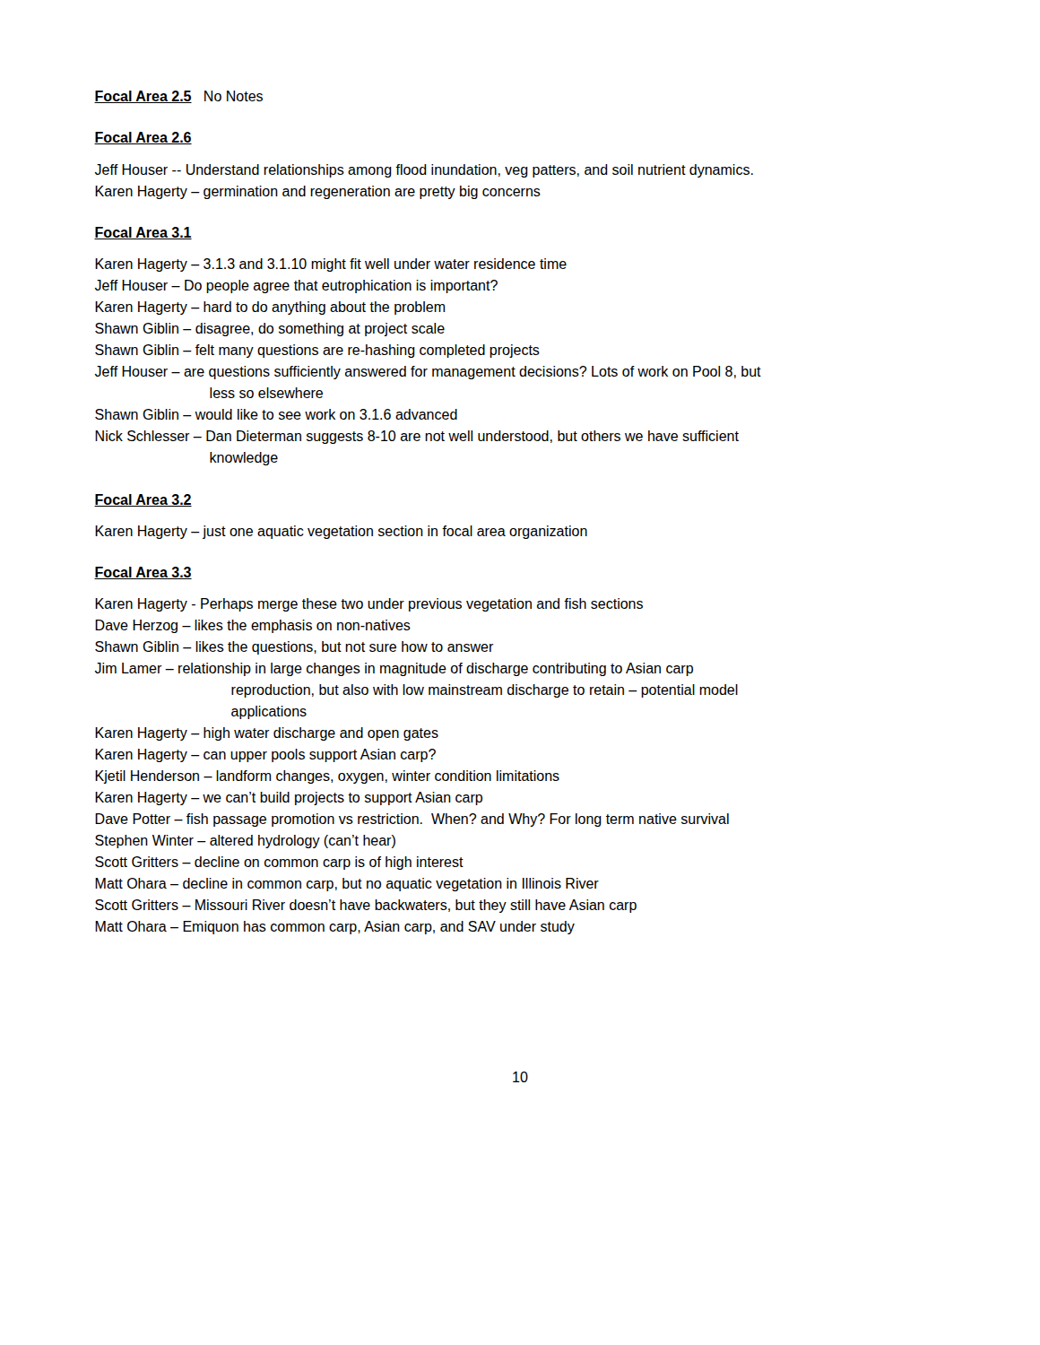Focal Area 2.5 No Notes
Focal Area 2.6
Jeff Houser -- Understand relationships among flood inundation, veg patters, and soil nutrient dynamics.
Karen Hagerty – germination and regeneration are pretty big concerns
Focal Area 3.1
Karen Hagerty – 3.1.3 and 3.1.10 might fit well under water residence time
Jeff Houser – Do people agree that eutrophication is important?
Karen Hagerty – hard to do anything about the problem
Shawn Giblin – disagree, do something at project scale
Shawn Giblin – felt many questions are re-hashing completed projects
Jeff Houser – are questions sufficiently answered for management decisions? Lots of work on Pool 8, but less so elsewhere
Shawn Giblin – would like to see work on 3.1.6 advanced
Nick Schlesser – Dan Dieterman suggests 8-10 are not well understood, but others we have sufficient knowledge
Focal Area 3.2
Karen Hagerty – just one aquatic vegetation section in focal area organization
Focal Area 3.3
Karen Hagerty - Perhaps merge these two under previous vegetation and fish sections
Dave Herzog – likes the emphasis on non-natives
Shawn Giblin – likes the questions, but not sure how to answer
Jim Lamer – relationship in large changes in magnitude of discharge contributing to Asian carp reproduction, but also with low mainstream discharge to retain – potential model applications
Karen Hagerty – high water discharge and open gates
Karen Hagerty – can upper pools support Asian carp?
Kjetil Henderson – landform changes, oxygen, winter condition limitations
Karen Hagerty – we can’t build projects to support Asian carp
Dave Potter – fish passage promotion vs restriction. When? and Why? For long term native survival
Stephen Winter – altered hydrology (can’t hear)
Scott Gritters – decline on common carp is of high interest
Matt Ohara – decline in common carp, but no aquatic vegetation in Illinois River
Scott Gritters – Missouri River doesn’t have backwaters, but they still have Asian carp
Matt Ohara – Emiquon has common carp, Asian carp, and SAV under study
10